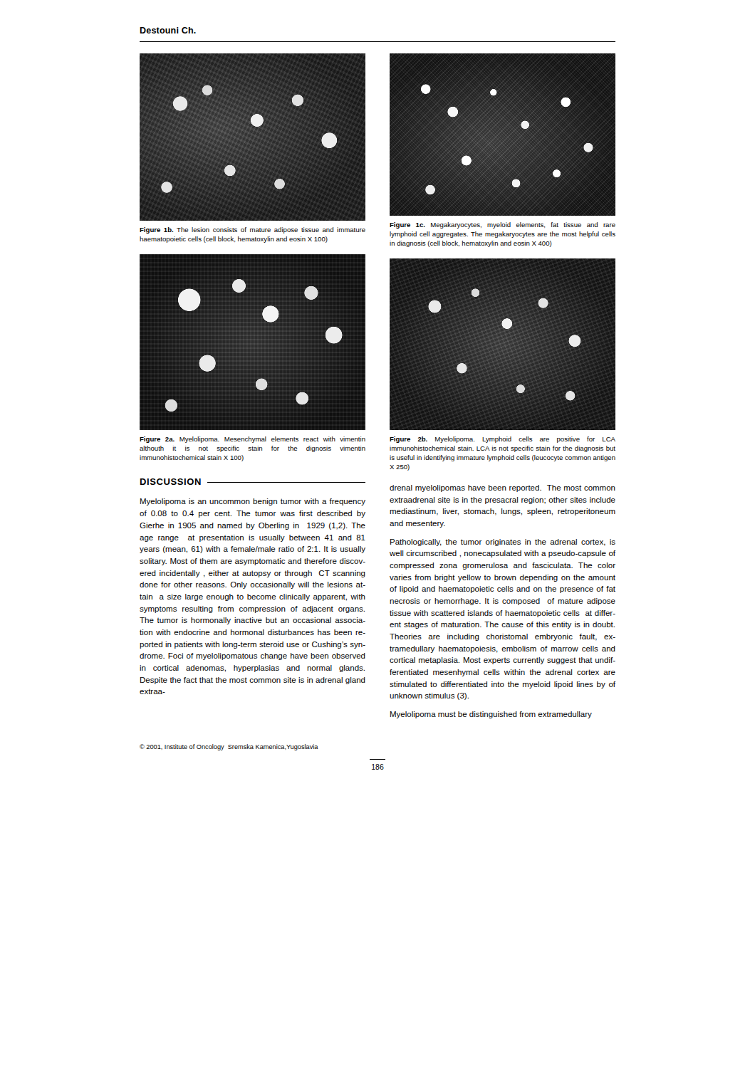Destouni Ch.
Figure 1b. The lesion consists of mature adipose tissue and immature haematopoietic cells (cell block, hematoxylin and eosin X 100)
Figure 2a. Myelolipoma. Mesenchymal elements react with vimentin althouth it is not specific stain for the dignosis vimentin immunohistochemical stain X 100)
DISCUSSION
Myelolipoma is an uncommon benign tumor with a frequency of 0.08 to 0.4 per cent. The tumor was first described by Gierhe in 1905 and named by Oberling in 1929 (1,2). The age range at presentation is usually between 41 and 81 years (mean, 61) with a female/male ratio of 2:1. It is usually solitary. Most of them are asymptomatic and therefore discovered incidentally , either at autopsy or through CT scanning done for other reasons. Only occasionally will the lesions attain a size large enough to become clinically apparent, with symptoms resulting from compression of adjacent organs. The tumor is hormonally inactive but an occasional association with endocrine and hormonal disturbances has been reported in patients with long-term steroid use or Cushing’s syndrome. Foci of myelolipomatous change have been observed in cortical adenomas, hyperplasias and normal glands. Despite the fact that the most common site is in adrenal gland extraa-
Figure 1c. Megakaryocytes, myeloid elements, fat tissue and rare lymphoid cell aggregates. The megakaryocytes are the most helpful cells in diagnosis (cell block, hematoxylin and eosin X 400)
Figure 2b. Myelolipoma. Lymphoid cells are positive for LCA immunohistochemical stain. LCA is not specific stain for the diagnosis but is useful in identifying immature lymphoid cells (leucocyte common antigen X 250)
drenal myelolipomas have been reported. The most common extraadrenal site is in the presacral region; other sites include mediastinum, liver, stomach, lungs, spleen, retroperitoneum and mesentery.
Pathologically, the tumor originates in the adrenal cortex, is well circumscribed , nonecapsulated with a pseudo-capsule of compressed zona gromerulosa and fasciculata. The color varies from bright yellow to brown depending on the amount of lipoid and haematopoietic cells and on the presence of fat necrosis or hemorrhage. It is composed of mature adipose tissue with scattered islands of haematopoietic cells at different stages of maturation. The cause of this entity is in doubt. Theories are including choristomal embryonic fault, extramedullary haematopoiesis, embolism of marrow cells and cortical metaplasia. Most experts currently suggest that undifferentiated mesenhymal cells within the adrenal cortex are stimulated to differentiated into the myeloid lipoid lines by of unknown stimulus (3).
Myelolipoma must be distinguished from extramedullary
© 2001, Institute of Oncology Sremska Kamenica,Yugoslavia
186